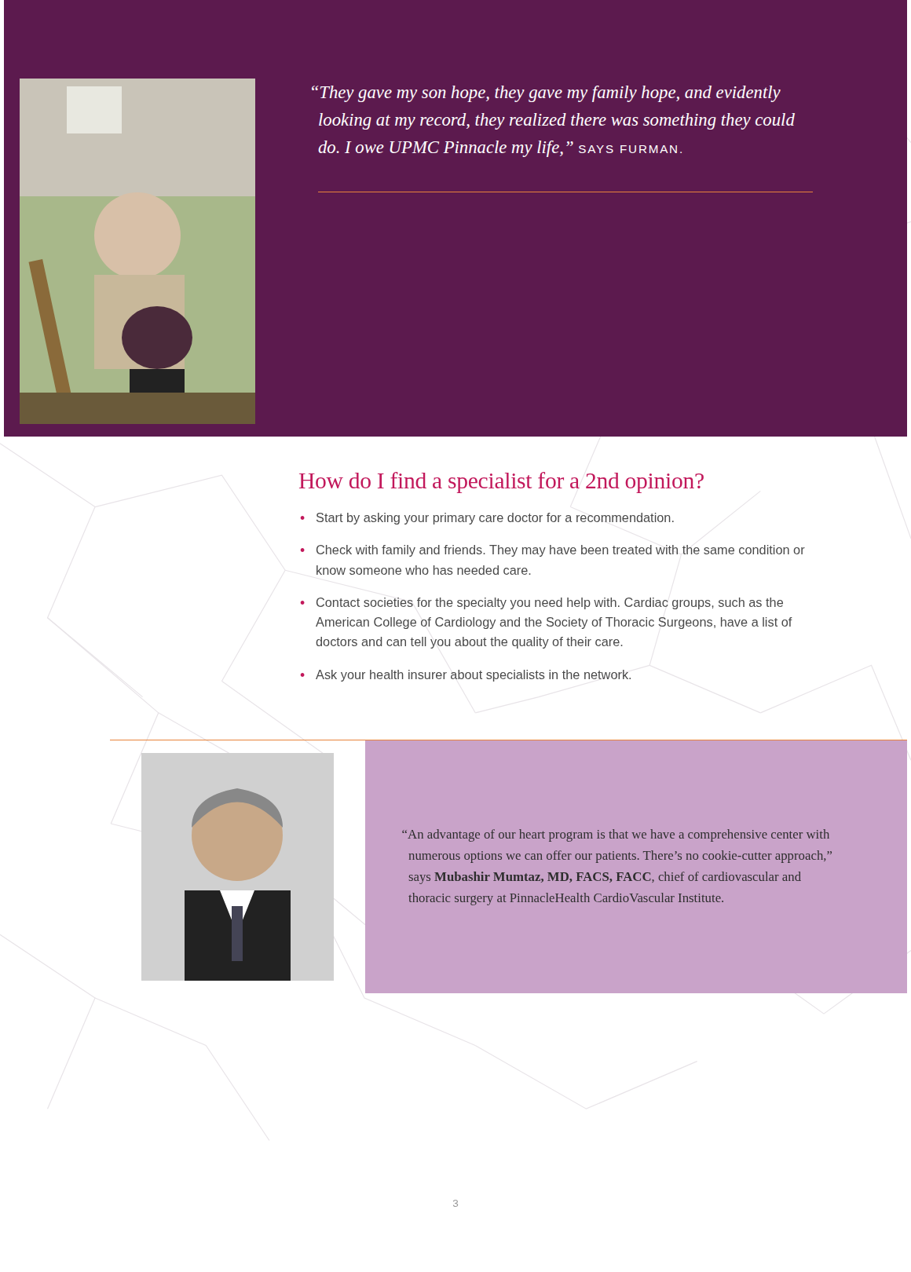“They gave my son hope, they gave my family hope, and evidently looking at my record, they realized there was something they could do. I owe UPMC Pinnacle my life,” says Furman.
How do I find a specialist for a 2nd opinion?
Start by asking your primary care doctor for a recommendation.
Check with family and friends. They may have been treated with the same condition or know someone who has needed care.
Contact societies for the specialty you need help with. Cardiac groups, such as the American College of Cardiology and the Society of Thoracic Surgeons, have a list of doctors and can tell you about the quality of their care.
Ask your health insurer about specialists in the network.
“An advantage of our heart program is that we have a comprehensive center with numerous options we can offer our patients. There’s no cookie-cutter approach,” says Mubashir Mumtaz, MD, FACS, FACC, chief of cardiovascular and thoracic surgery at PinnacleHealth CardioVascular Institute.
3